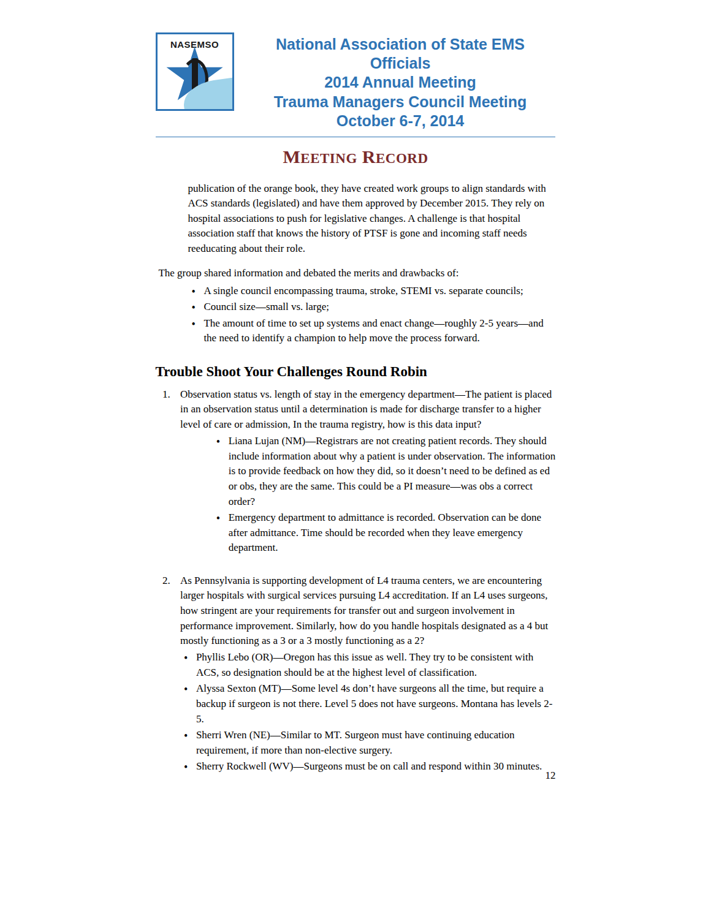NASEMSO
National Association of State EMS Officials
2014 Annual Meeting
Trauma Managers Council Meeting
October 6-7, 2014
MEETING RECORD
publication of the orange book, they have created work groups to align standards with ACS standards (legislated) and have them approved by December 2015. They rely on hospital associations to push for legislative changes. A challenge is that hospital association staff that knows the history of PTSF is gone and incoming staff needs reeducating about their role.
The group shared information and debated the merits and drawbacks of:
A single council encompassing trauma, stroke, STEMI vs. separate councils;
Council size—small vs. large;
The amount of time to set up systems and enact change—roughly 2-5 years—and the need to identify a champion to help move the process forward.
Trouble Shoot Your Challenges Round Robin
Observation status vs. length of stay in the emergency department—The patient is placed in an observation status until a determination is made for discharge transfer to a higher level of care or admission, In the trauma registry, how is this data input?
Liana Lujan (NM)—Registrars are not creating patient records. They should include information about why a patient is under observation. The information is to provide feedback on how they did, so it doesn’t need to be defined as ed or obs, they are the same. This could be a PI measure—was obs a correct order?
Emergency department to admittance is recorded. Observation can be done after admittance. Time should be recorded when they leave emergency department.
As Pennsylvania is supporting development of L4 trauma centers, we are encountering larger hospitals with surgical services pursuing L4 accreditation. If an L4 uses surgeons, how stringent are your requirements for transfer out and surgeon involvement in performance improvement. Similarly, how do you handle hospitals designated as a 4 but mostly functioning as a 3 or a 3 mostly functioning as a 2?
Phyllis Lebo (OR)—Oregon has this issue as well. They try to be consistent with ACS, so designation should be at the highest level of classification.
Alyssa Sexton (MT)—Some level 4s don’t have surgeons all the time, but require a backup if surgeon is not there. Level 5 does not have surgeons. Montana has levels 2-5.
Sherri Wren (NE)—Similar to MT. Surgeon must have continuing education requirement, if more than non-elective surgery.
Sherry Rockwell (WV)—Surgeons must be on call and respond within 30 minutes.
12